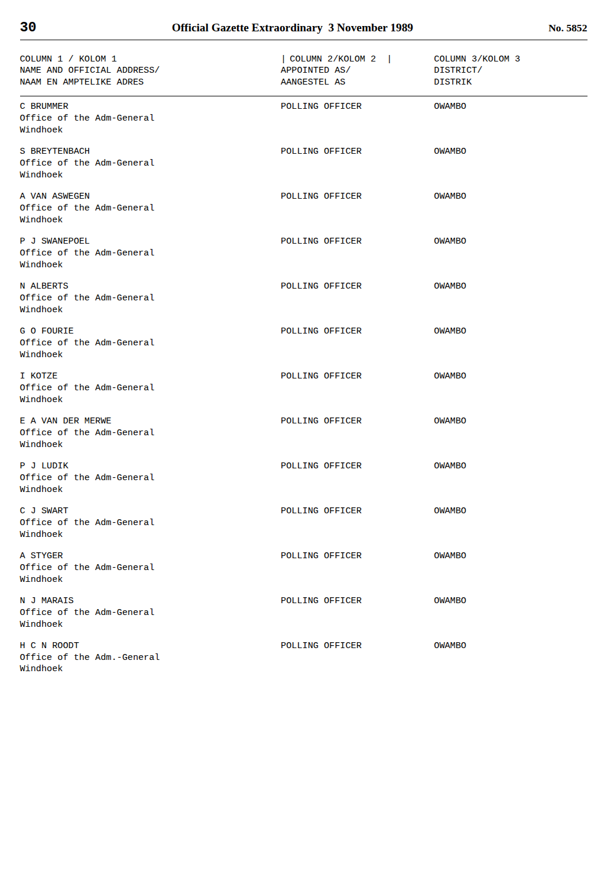30 Official Gazette Extraordinary 3 November 1989 No. 5852
| COLUMN 1 / KOLOM 1 NAME AND OFFICIAL ADDRESS/ NAAM EN AMPTELIKE ADRES | / COLUMN 2/KOLOM 2 / APPOINTED AS/ AANGESTEL AS | COLUMN 3/KOLOM 3 DISTRICT/ DISTRIK |
| --- | --- | --- |
| C BRUMMER Office of the Adm-General Windhoek | POLLING OFFICER | OWAMBO |
| S BREYTENBACH Office of the Adm-General Windhoek | POLLING OFFICER | OWAMBO |
| A VAN ASWEGEN Office of the Adm-General Windhoek | POLLING OFFICER | OWAMBO |
| P J SWANEPOEL Office of the Adm-General Windhoek | POLLING OFFICER | OWAMBO |
| N ALBERTS Office of the Adm-General Windhoek | POLLING OFFICER | OWAMBO |
| G O FOURIE Office of the Adm-General Windhoek | POLLING OFFICER | OWAMBO |
| I KOTZE Office of the Adm-General Windhoek | POLLING OFFICER | OWAMBO |
| E A VAN DER MERWE Office of the Adm-General Windhoek | POLLING OFFICER | OWAMBO |
| P J LUDIK Office of the Adm-General Windhoek | POLLING OFFICER | OWAMBO |
| C J SWART Office of the Adm-General Windhoek | POLLING OFFICER | OWAMBO |
| A STYGER Office of the Adm-General Windhoek | POLLING OFFICER | OWAMBO |
| N J MARAIS Office of the Adm-General Windhoek | POLLING OFFICER | OWAMBO |
| H C N ROODT Office of the Adm.-General Windhoek | POLLING OFFICER | OWAMBO |